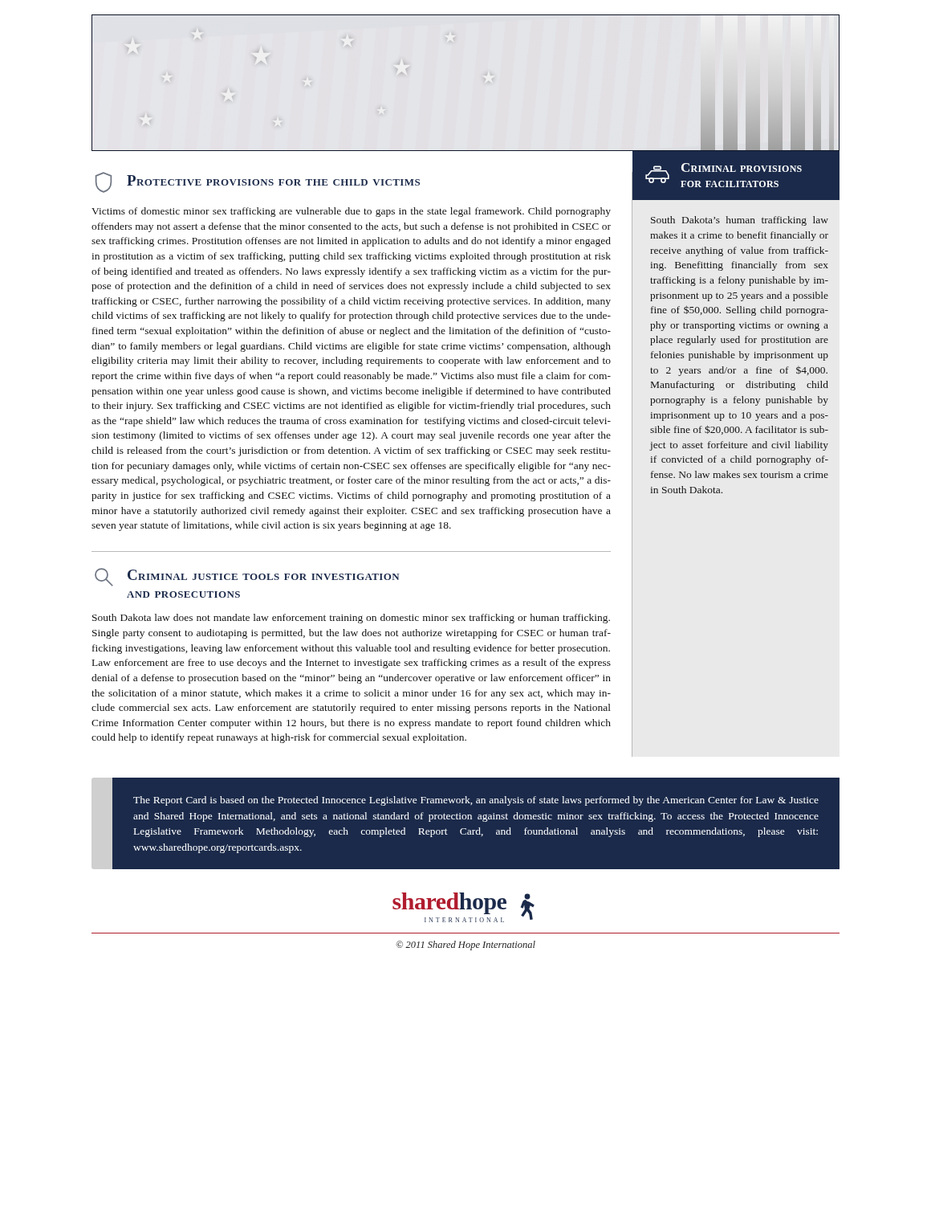★ ★ ★ ★ ★ ★ ★ ★ ★ ★ ★ ★ ★
Protective provisions for the child victims
Victims of domestic minor sex trafficking are vulnerable due to gaps in the state legal framework. Child pornography offenders may not assert a defense that the minor consented to the acts, but such a defense is not prohibited in CSEC or sex trafficking crimes. Prostitution offenses are not limited in application to adults and do not identify a minor engaged in prostitution as a victim of sex trafficking, putting child sex trafficking victims exploited through prostitution at risk of being identified and treated as offenders. No laws expressly identify a sex trafficking victim as a victim for the purpose of protection and the definition of a child in need of services does not expressly include a child subjected to sex trafficking or CSEC, further narrowing the possibility of a child victim receiving protective services. In addition, many child victims of sex trafficking are not likely to qualify for protection through child protective services due to the undefined term “sexual exploitation” within the definition of abuse or neglect and the limitation of the definition of “custodian” to family members or legal guardians. Child victims are eligible for state crime victims’ compensation, although eligibility criteria may limit their ability to recover, including requirements to cooperate with law enforcement and to report the crime within five days of when “a report could reasonably be made.” Victims also must file a claim for compensation within one year unless good cause is shown, and victims become ineligible if determined to have contributed to their injury. Sex trafficking and CSEC victims are not identified as eligible for victim-friendly trial procedures, such as the “rape shield” law which reduces the trauma of cross examination for testifying victims and closed-circuit television testimony (limited to victims of sex offenses under age 12). A court may seal juvenile records one year after the child is released from the court’s jurisdiction or from detention. A victim of sex trafficking or CSEC may seek restitution for pecuniary damages only, while victims of certain non-CSEC sex offenses are specifically eligible for “any necessary medical, psychological, or psychiatric treatment, or foster care of the minor resulting from the act or acts,” a disparity in justice for sex trafficking and CSEC victims. Victims of child pornography and promoting prostitution of a minor have a statutorily authorized civil remedy against their exploiter. CSEC and sex trafficking prosecution have a seven year statute of limitations, while civil action is six years beginning at age 18.
Criminal justice tools for investigation
and prosecutions
South Dakota law does not mandate law enforcement training on domestic minor sex trafficking or human trafficking. Single party consent to audiotaping is permitted, but the law does not authorize wiretapping for CSEC or human trafficking investigations, leaving law enforcement without this valuable tool and resulting evidence for better prosecution. Law enforcement are free to use decoys and the Internet to investigate sex trafficking crimes as a result of the express denial of a defense to prosecution based on the “minor” being an “undercover operative or law enforcement officer” in the solicitation of a minor statute, which makes it a crime to solicit a minor under 16 for any sex act, which may include commercial sex acts. Law enforcement are statutorily required to enter missing persons reports in the National Crime Information Center computer within 12 hours, but there is no express mandate to report found children which could help to identify repeat runaways at high-risk for commercial sexual exploitation.
Criminal provisions
for facilitators
South Dakota’s human trafficking law makes it a crime to benefit financially or receive anything of value from trafficking. Benefitting financially from sex trafficking is a felony punishable by imprisonment up to 25 years and a possible fine of $50,000. Selling child pornography or transporting victims or owning a place regularly used for prostitution are felonies punishable by imprisonment up to 2 years and/or a fine of $4,000. Manufacturing or distributing child pornography is a felony punishable by imprisonment up to 10 years and a possible fine of $20,000. A facilitator is subject to asset forfeiture and civil liability if convicted of a child pornography offense. No law makes sex tourism a crime in South Dakota.
The Report Card is based on the Protected Innocence Legislative Framework, an analysis of state laws performed by the American Center for Law & Justice and Shared Hope International, and sets a national standard of protection against domestic minor sex trafficking. To access the Protected Innocence Legislative Framework Methodology, each completed Report Card, and foundational analysis and recommendations, please visit: www.sharedhope.org/reportcards.aspx.
sharedhope INTERNATIONAL
© 2011 Shared Hope International